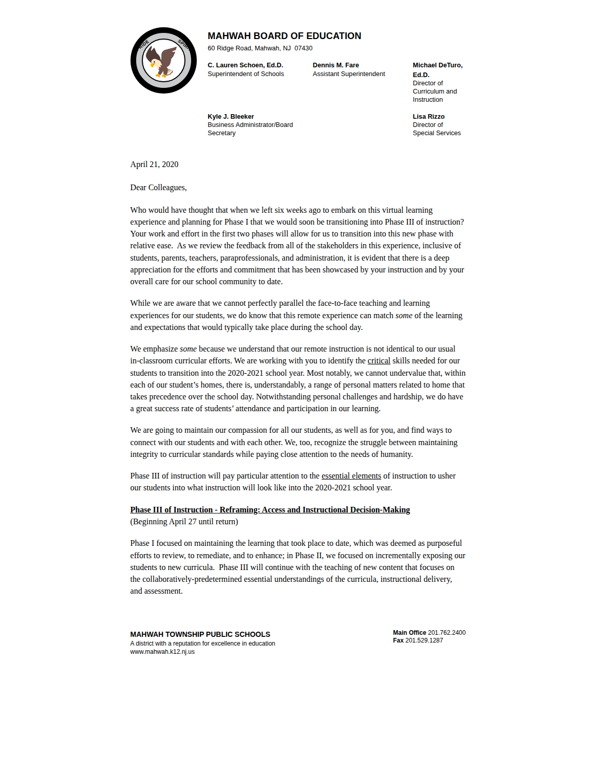🦅
PRIDE SPIRIT
MAHWAH BOARD OF EDUCATION
60 Ridge Road, Mahwah, NJ 07430
C. Lauren Schoen, Ed.D. Superintendent of Schools
Dennis M. Fare Assistant Superintendent
Michael DeTuro, Ed.D. Director of Curriculum and
Instruction
Kyle J. Bleeker Business Administrator/Board Secretary
Lisa Rizzo Director of Special Services
April 21, 2020
Dear Colleagues,
Who would have thought that when we left six weeks ago to embark on this virtual learning experience and planning for Phase I that we would soon be transitioning into Phase III of instruction? Your work and effort in the first two phases will allow for us to transition into this new phase with relative ease. As we review the feedback from all of the stakeholders in this experience, inclusive of students, parents, teachers, paraprofessionals, and administration, it is evident that there is a deep appreciation for the efforts and commitment that has been showcased by your instruction and by your overall care for our school community to date.
While we are aware that we cannot perfectly parallel the face-to-face teaching and learning experiences for our students, we do know that this remote experience can match some of the learning and expectations that would typically take place during the school day.
We emphasize some because we understand that our remote instruction is not identical to our usual in-classroom curricular efforts. We are working with you to identify the critical skills needed for our students to transition into the 2020-2021 school year. Most notably, we cannot undervalue that, within each of our student’s homes, there is, understandably, a range of personal matters related to home that takes precedence over the school day. Notwithstanding personal challenges and hardship, we do have a great success rate of students’ attendance and participation in our learning.
We are going to maintain our compassion for all our students, as well as for you, and find ways to connect with our students and with each other. We, too, recognize the struggle between maintaining integrity to curricular standards while paying close attention to the needs of humanity.
Phase III of instruction will pay particular attention to the essential elements of instruction to usher our students into what instruction will look like into the 2020-2021 school year.
Phase III of Instruction - Reframing: Access and Instructional Decision-Making
(Beginning April 27 until return)
Phase I focused on maintaining the learning that took place to date, which was deemed as purposeful efforts to review, to remediate, and to enhance; in Phase II, we focused on incrementally exposing our students to new curricula. Phase III will continue with the teaching of new content that focuses on the collaboratively-predetermined essential understandings of the curricula, instructional delivery, and assessment.
MAHWAH TOWNSHIP PUBLIC SCHOOLS
A district with a reputation for excellence in education
www.mahwah.k12.nj.us
Main Office 201.762.2400
Fax 201.529.1287